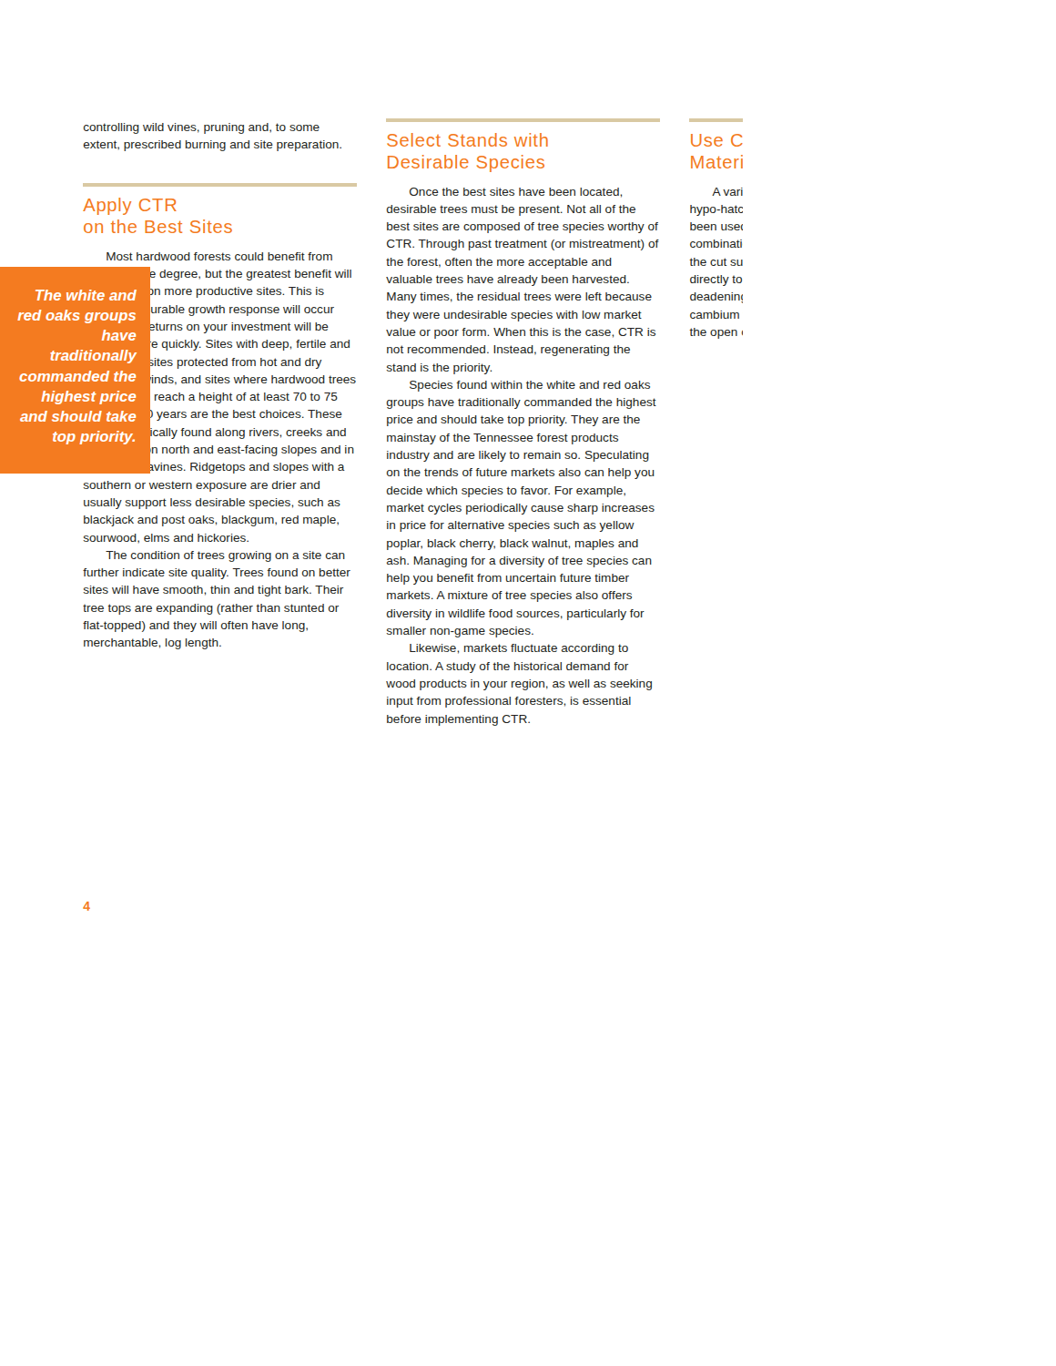The white and red oaks groups have traditionally commanded the highest price and should take top priority.
controlling wild vines, pruning and, to some extent, prescribed burning and site preparation.
Apply CTR
on the Best Sites
Most hardwood forests could benefit from CTR to some degree, but the greatest benefit will be realized on more productive sites. This is where measurable growth response will occur and where returns on your investment will be realized more quickly. Sites with deep, fertile and moist soils, sites protected from hot and dry southwest winds, and sites where hardwood trees typically can reach a height of at least 70 to 75 feet tall in 50 years are the best choices. These sites are typically found along rivers, creeks and drainages, on north and east-facing slopes and in coves and ravines. Ridgetops and slopes with a southern or western exposure are drier and usually support less desirable species, such as blackjack and post oaks, blackgum, red maple, sourwood, elms and hickories.
The condition of trees growing on a site can further indicate site quality. Trees found on better sites will have smooth, thin and tight bark. Their tree tops are expanding (rather than stunted or flat-topped) and they will often have long, merchantable, log length.
Select Stands with
Desirable Species
Once the best sites have been located, desirable trees must be present. Not all of the best sites are composed of tree species worthy of CTR. Through past treatment (or mistreatment) of the forest, often the more acceptable and valuable trees have already been harvested. Many times, the residual trees were left because they were undesirable species with low market value or poor form. When this is the case, CTR is not recommended. Instead, regenerating the stand is the priority.
Species found within the white and red oaks groups have traditionally commanded the highest price and should take top priority. They are the mainstay of the Tennessee forest products industry and are likely to remain so. Speculating on the trends of future markets also can help you decide which species to favor. For example, market cycles periodically cause sharp increases in price for alternative species such as yellow poplar, black cherry, black walnut, maples and ash. Managing for a diversity of tree species can help you benefit from uncertain future timber markets. A mixture of tree species also offers diversity in wildlife food sources, particularly for smaller non-game species.
Likewise, markets fluctuate according to location. A study of the historical demand for wood products in your region, as well as seeking input from professional foresters, is essential before implementing CTR.
Use Correct
Materials
A variety of tools such as hatchets, axes, hypo-hatchets and tree stump injectors have been used to conduct CTR, usually in combination with a systemic herbicide applied to the cut surface. Some herbicides can be applied directly to the base of thin-barked trees for their deadening, while others require for the bark and cambium to be severed and herbicide applied to the open cut. Following
4